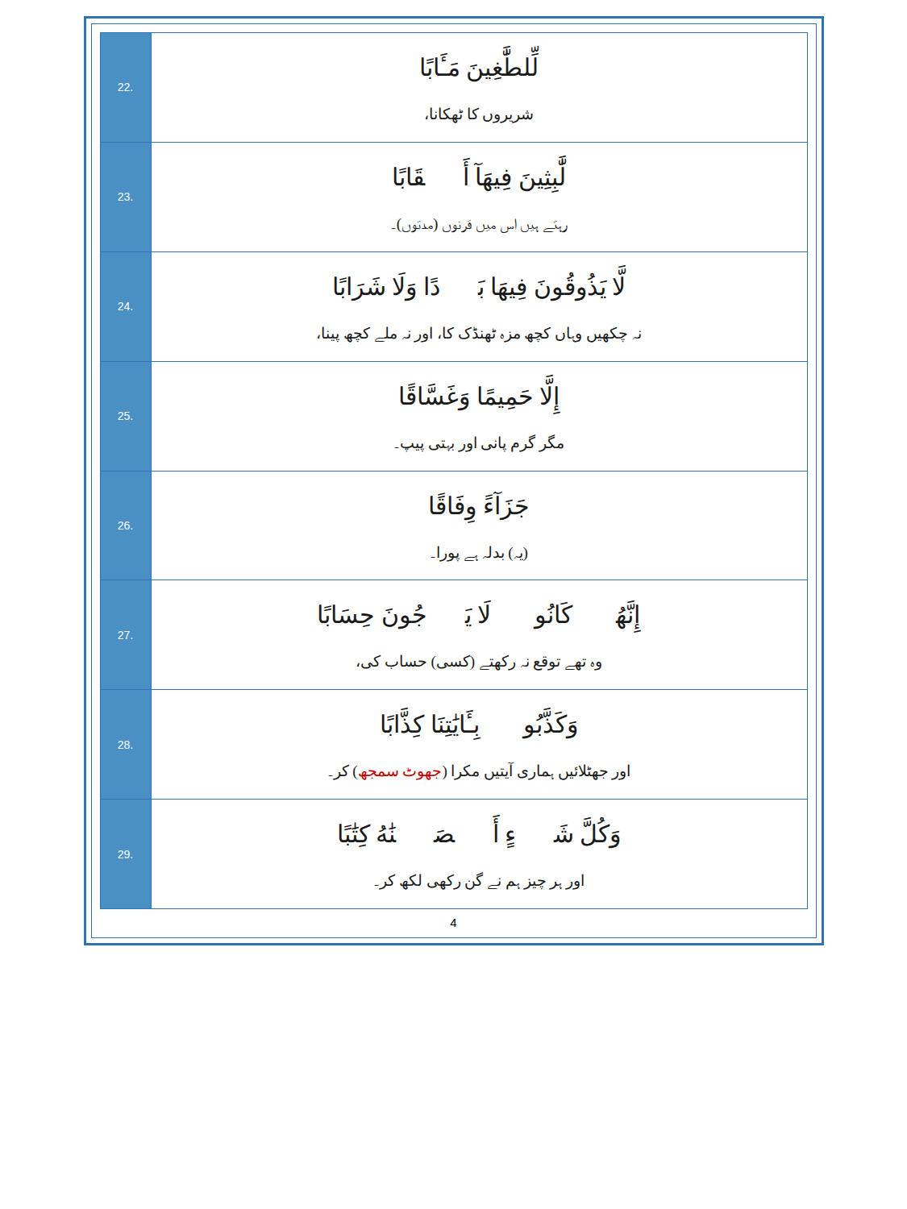| لِّلطَّٰغِينَ مَـَٔابًا شریروں کا ٹھکانا، | 22. |
| لَّٰبِثِينَ فِيهَآ أَحۡقَابًا رہتے ہیں اس میں قرنوں (مدتوں)۔ | 23. |
| لَّا يَذُوقُونَ فِيهَا بَرۡدًا وَلَا شَرَابًا نہ چکھیں وہاں کچھ مزہ ٹھنڈک کا، اور نہ ملے کچھ پینا، | 24. |
| إِلَّا حَمِيمًا وَغَسَّاقًا مگر گرم پانی اور بہتی پیپ۔ | 25. |
| جَزَآءً وِفَاقًا (یہ) بدلہ ہے پورا۔ | 26. |
| إِنَّهُمۡ كَانُوا۟ لَا يَرۡجُونَ حِسَابًا وہ تھے توقع نہ رکھتے (کسی) حساب کی، | 27. |
| وَكَذَّبُوا۟ بِـَٔايَٰتِنَا كِذَّابًا اور جھٹلائیں ہماری آیتیں مکرا ( جھوٹ سمجھ ) کر۔ | 28. |
| وَكُلَّ شَىۡءٍ أَحۡصَيۡنَٰهُ كِتَٰبًا اور ہر چیز ہم نے گن رکھی لکھ کر۔ | 29. |
4